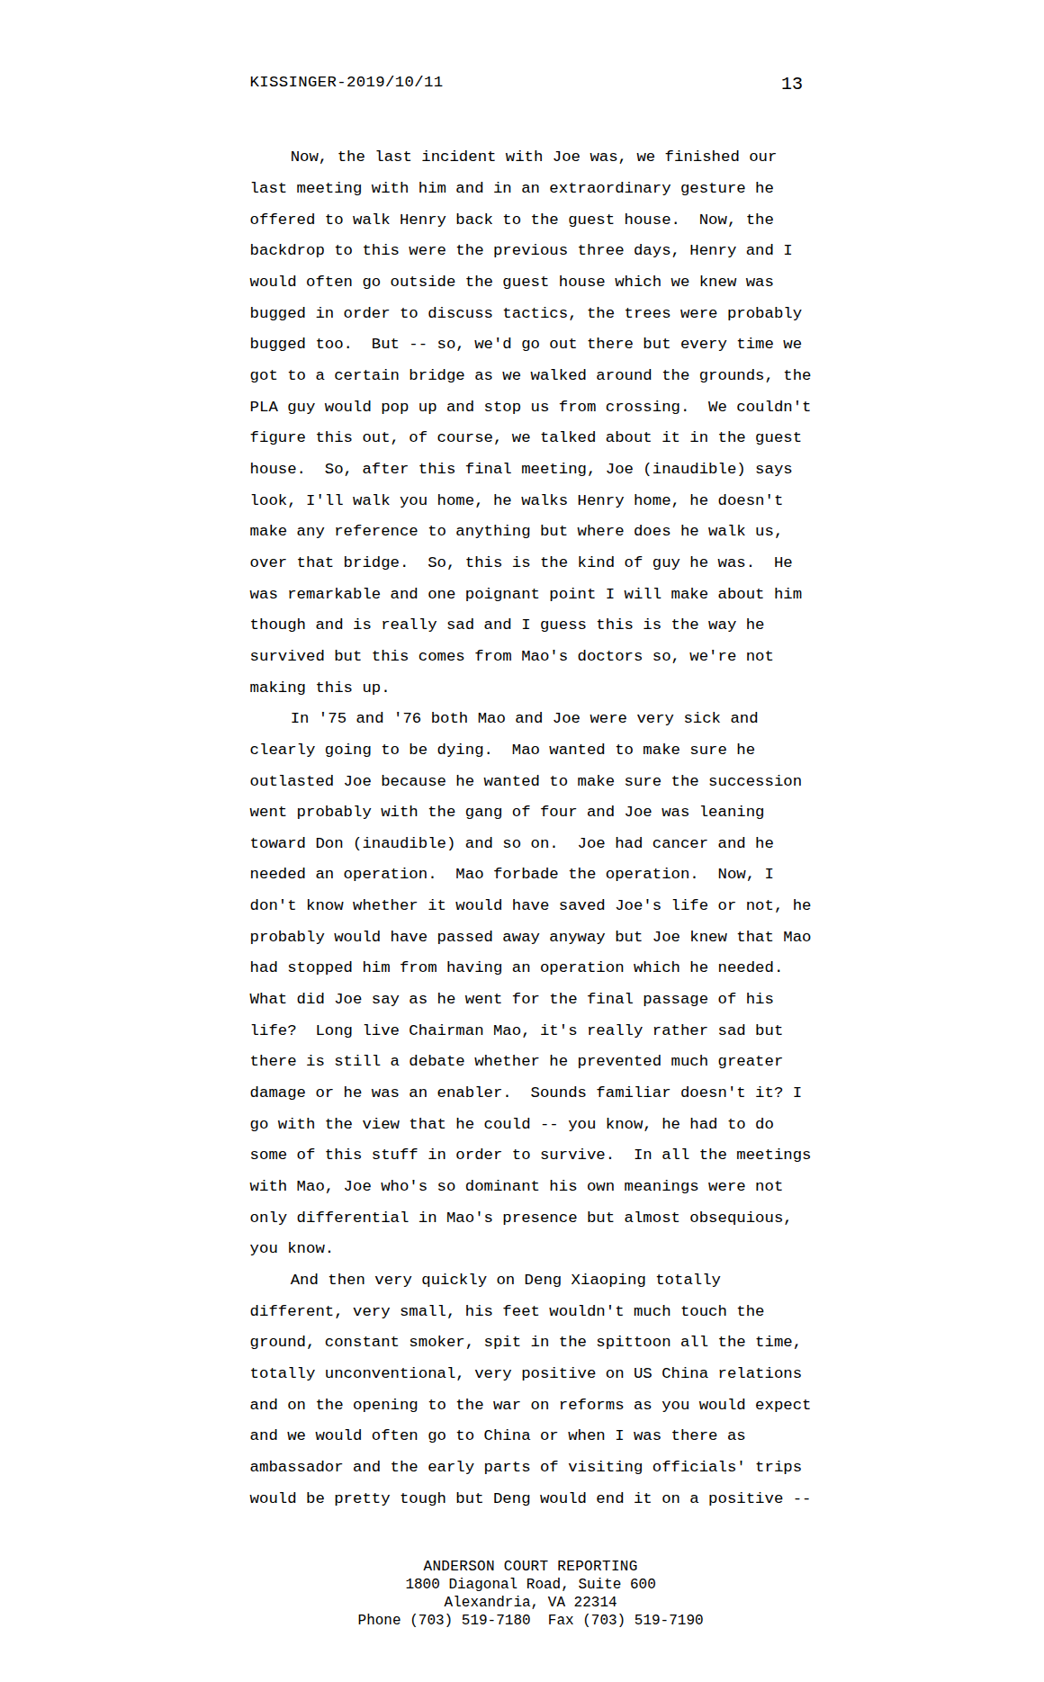KISSINGER-2019/10/11
13
Now, the last incident with Joe was, we finished our last meeting with him and in an extraordinary gesture he offered to walk Henry back to the guest house. Now, the backdrop to this were the previous three days, Henry and I would often go outside the guest house which we knew was bugged in order to discuss tactics, the trees were probably bugged too. But -- so, we'd go out there but every time we got to a certain bridge as we walked around the grounds, the PLA guy would pop up and stop us from crossing. We couldn't figure this out, of course, we talked about it in the guest house. So, after this final meeting, Joe (inaudible) says look, I'll walk you home, he walks Henry home, he doesn't make any reference to anything but where does he walk us, over that bridge. So, this is the kind of guy he was. He was remarkable and one poignant point I will make about him though and is really sad and I guess this is the way he survived but this comes from Mao's doctors so, we're not making this up.
In '75 and '76 both Mao and Joe were very sick and clearly going to be dying. Mao wanted to make sure he outlasted Joe because he wanted to make sure the succession went probably with the gang of four and Joe was leaning toward Don (inaudible) and so on. Joe had cancer and he needed an operation. Mao forbade the operation. Now, I don't know whether it would have saved Joe's life or not, he probably would have passed away anyway but Joe knew that Mao had stopped him from having an operation which he needed. What did Joe say as he went for the final passage of his life? Long live Chairman Mao, it's really rather sad but there is still a debate whether he prevented much greater damage or he was an enabler. Sounds familiar doesn't it? I go with the view that he could -- you know, he had to do some of this stuff in order to survive. In all the meetings with Mao, Joe who's so dominant his own meanings were not only differential in Mao's presence but almost obsequious, you know.
And then very quickly on Deng Xiaoping totally different, very small, his feet wouldn't much touch the ground, constant smoker, spit in the spittoon all the time, totally unconventional, very positive on US China relations and on the opening to the war on reforms as you would expect and we would often go to China or when I was there as ambassador and the early parts of visiting officials' trips would be pretty tough but Deng would end it on a positive --
ANDERSON COURT REPORTING
1800 Diagonal Road, Suite 600
Alexandria, VA 22314
Phone (703) 519-7180 Fax (703) 519-7190